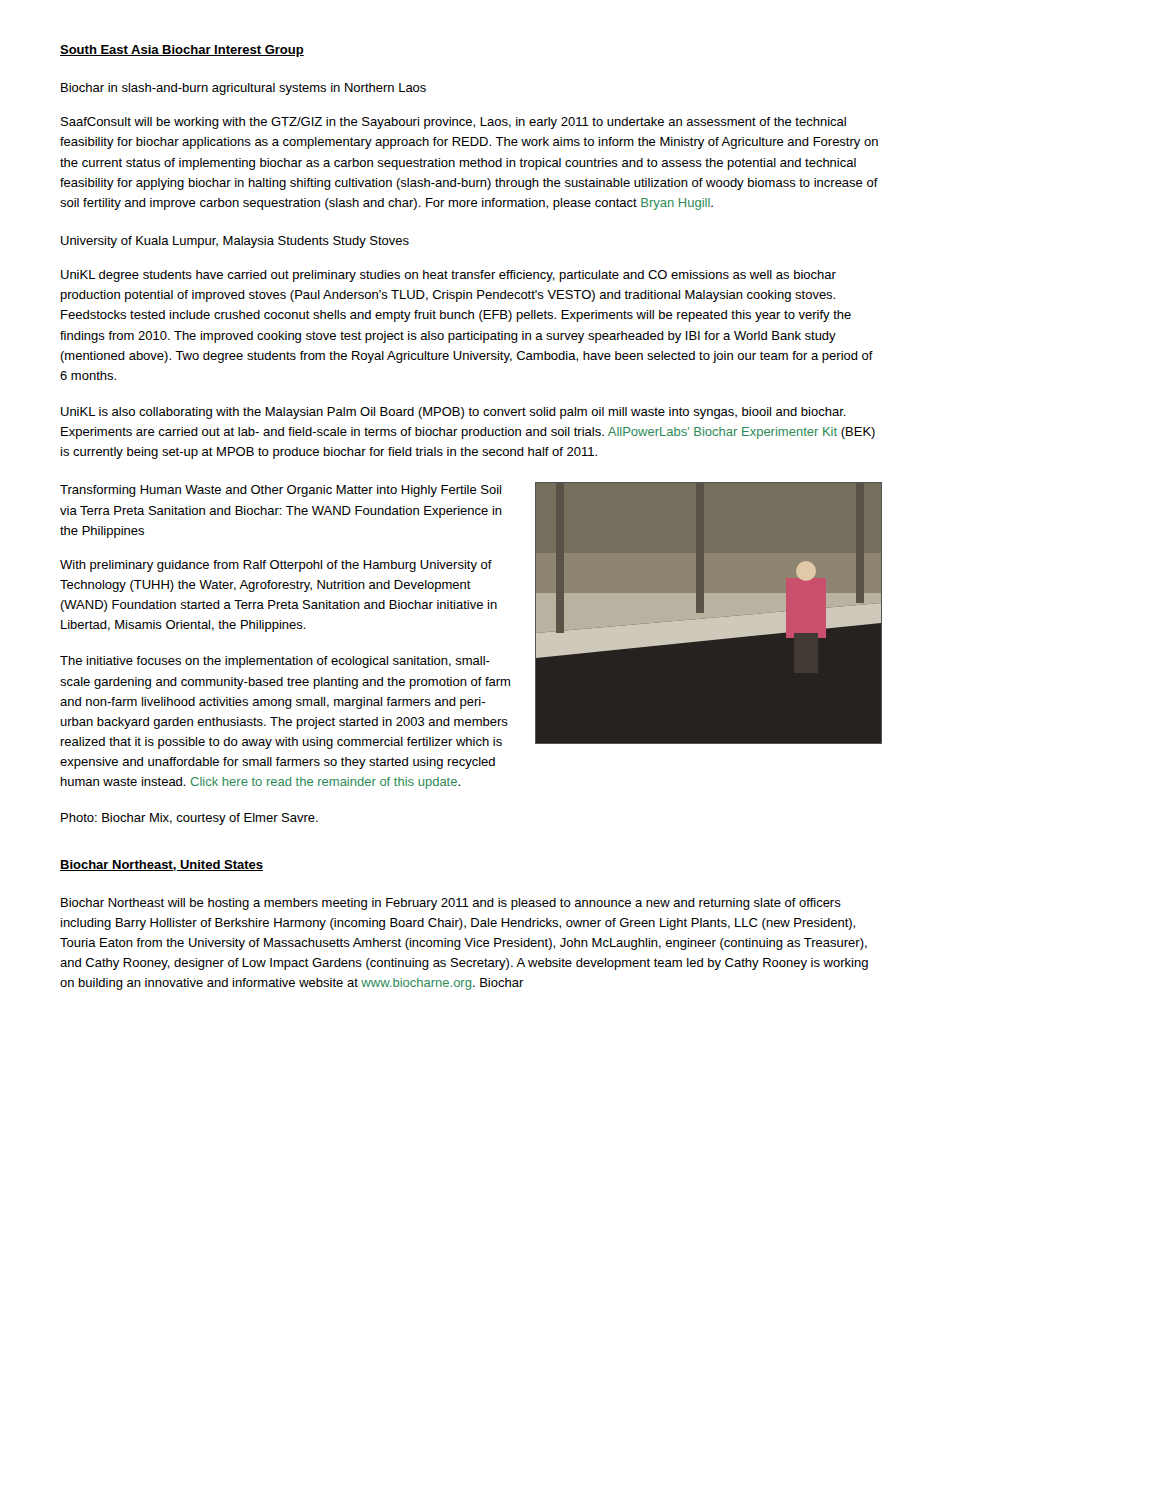South East Asia Biochar Interest Group
Biochar in slash-and-burn agricultural systems in Northern Laos
SaafConsult will be working with the GTZ/GIZ in the Sayabouri province, Laos, in early 2011 to undertake an assessment of the technical feasibility for biochar applications as a complementary approach for REDD. The work aims to inform the Ministry of Agriculture and Forestry on the current status of implementing biochar as a carbon sequestration method in tropical countries and to assess the potential and technical feasibility for applying biochar in halting shifting cultivation (slash-and-burn) through the sustainable utilization of woody biomass to increase of soil fertility and improve carbon sequestration (slash and char). For more information, please contact Bryan Hugill.
University of Kuala Lumpur, Malaysia Students Study Stoves
UniKL degree students have carried out preliminary studies on heat transfer efficiency, particulate and CO emissions as well as biochar production potential of improved stoves (Paul Anderson's TLUD, Crispin Pendecott's VESTO) and traditional Malaysian cooking stoves. Feedstocks tested include crushed coconut shells and empty fruit bunch (EFB) pellets. Experiments will be repeated this year to verify the findings from 2010. The improved cooking stove test project is also participating in a survey spearheaded by IBI for a World Bank study (mentioned above). Two degree students from the Royal Agriculture University, Cambodia, have been selected to join our team for a period of 6 months.
UniKL is also collaborating with the Malaysian Palm Oil Board (MPOB) to convert solid palm oil mill waste into syngas, biooil and biochar. Experiments are carried out at lab- and field-scale in terms of biochar production and soil trials. AllPowerLabs' Biochar Experimenter Kit (BEK) is currently being set-up at MPOB to produce biochar for field trials in the second half of 2011.
Transforming Human Waste and Other Organic Matter into Highly Fertile Soil via Terra Preta Sanitation and Biochar: The WAND Foundation Experience in the Philippines
With preliminary guidance from Ralf Otterpohl of the Hamburg University of Technology (TUHH) the Water, Agroforestry, Nutrition and Development (WAND) Foundation started a Terra Preta Sanitation and Biochar initiative in Libertad, Misamis Oriental, the Philippines.
The initiative focuses on the implementation of ecological sanitation, small-scale gardening and community-based tree planting and the promotion of farm and non-farm livelihood activities among small, marginal farmers and peri-urban backyard garden enthusiasts. The project started in 2003 and members realized that it is possible to do away with using commercial fertilizer which is expensive and unaffordable for small farmers so they started using recycled human waste instead. Click here to read the remainder of this update.
Photo: Biochar Mix, courtesy of Elmer Savre.
Biochar Northeast, United States
Biochar Northeast will be hosting a members meeting in February 2011 and is pleased to announce a new and returning slate of officers including Barry Hollister of Berkshire Harmony (incoming Board Chair), Dale Hendricks, owner of Green Light Plants, LLC (new President), Touria Eaton from the University of Massachusetts Amherst (incoming Vice President), John McLaughlin, engineer (continuing as Treasurer), and Cathy Rooney, designer of Low Impact Gardens (continuing as Secretary). A website development team led by Cathy Rooney is working on building an innovative and informative website at www.biocharne.org. Biochar